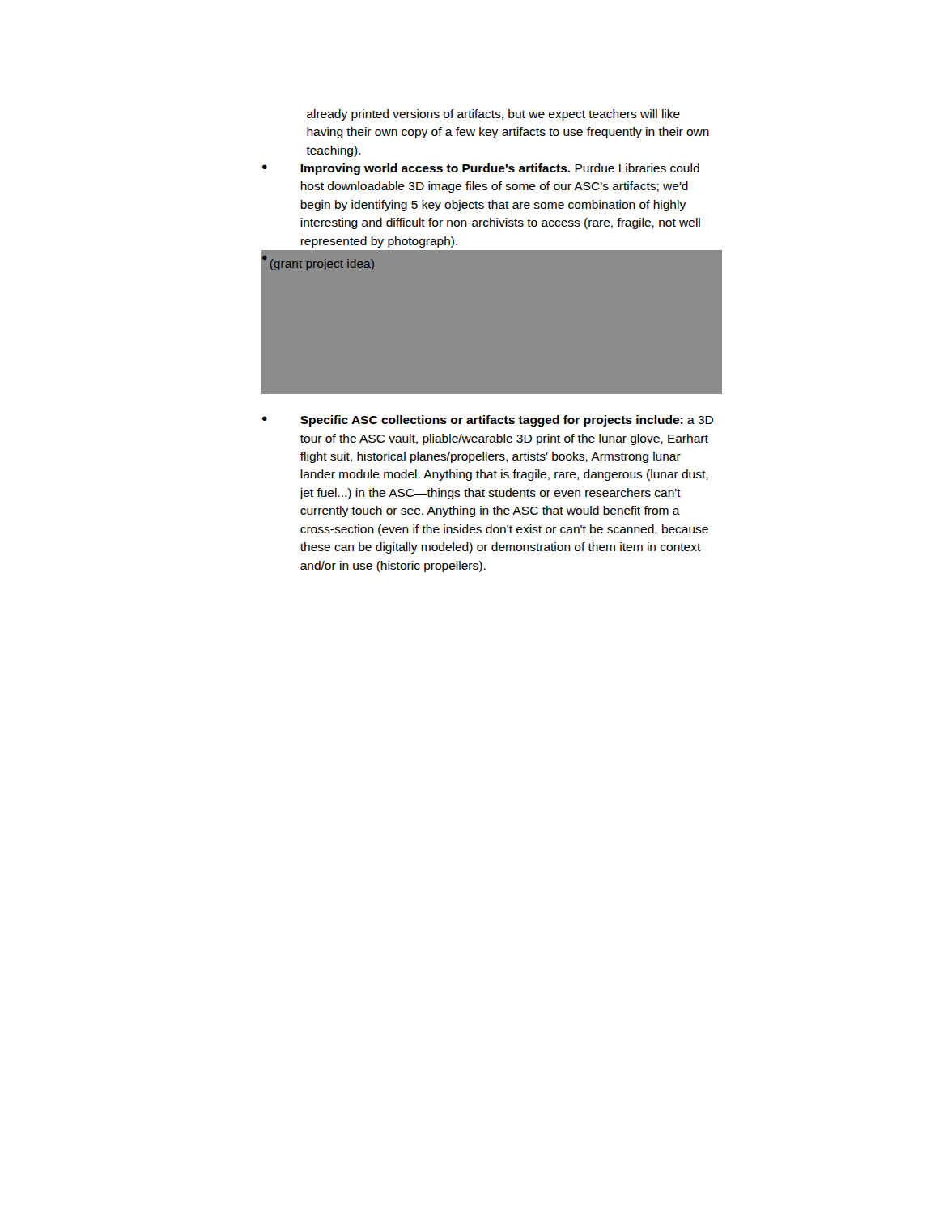already printed versions of artifacts, but we expect teachers will like having their own copy of a few key artifacts to use frequently in their own teaching).
Improving world access to Purdue's artifacts. Purdue Libraries could host downloadable 3D image files of some of our ASC's artifacts; we'd begin by identifying 5 key objects that are some combination of highly interesting and difficult for non-archivists to access (rare, fragile, not well represented by photograph).
(grant project idea)
Specific ASC collections or artifacts tagged for projects include: a 3D tour of the ASC vault, pliable/wearable 3D print of the lunar glove, Earhart flight suit, historical planes/propellers, artists' books, Armstrong lunar lander module model. Anything that is fragile, rare, dangerous (lunar dust, jet fuel...) in the ASC—things that students or even researchers can't currently touch or see. Anything in the ASC that would benefit from a cross-section (even if the insides don't exist or can't be scanned, because these can be digitally modeled) or demonstration of them item in context and/or in use (historic propellers).